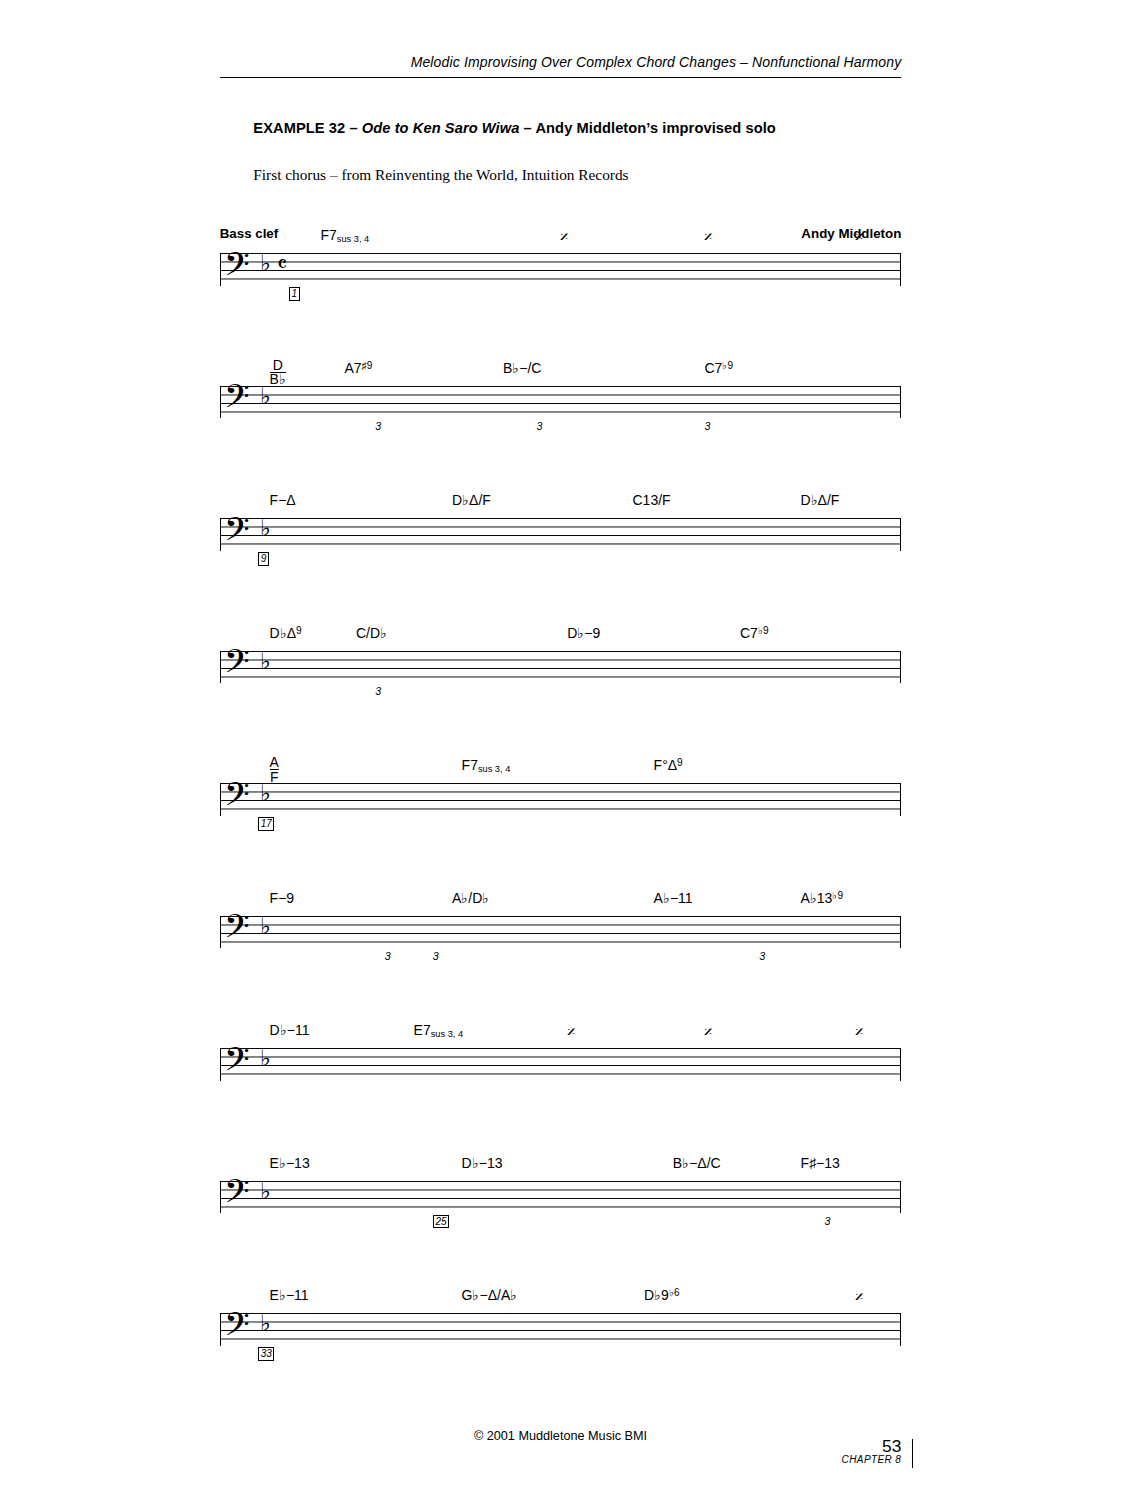Melodic Improvising Over Complex Chord Changes – Nonfunctional Harmony
EXAMPLE 32 – Ode to Ken Saro Wiwa – Andy Middleton’s improvised solo
First chorus – from Reinventing the World, Intuition Records
Bass clef
Andy Middleton
𝄢
♭
𝄴
F7sus 3, 4
𝄎
𝄎
𝄎
1
𝄢
♭
DB♭
A7♯9
B♭−/C
C7♭9
3
3
3
𝄢
♭
F−Δ
D♭Δ/F
C13/F
D♭Δ/F
9
𝄢
♭
D♭Δ9
C/D♭
D♭−9
C7♭9
3
𝄢
♭
AF
F7sus 3, 4
F°Δ9
17
𝄢
♭
F−9
A♭/D♭
A♭−11
A♭13♭9
3
3
3
𝄢
♭
D♭−11
E7sus 3, 4
𝄎
𝄎
𝄎
𝄢
♭
E♭−13
D♭−13
B♭−Δ/C
F♯−13
25
3
𝄢
♭
E♭−11
G♭−Δ/A♭
D♭9♭6
𝄎
33
© 2001 Muddletone Music BMI
53
CHAPTER 8